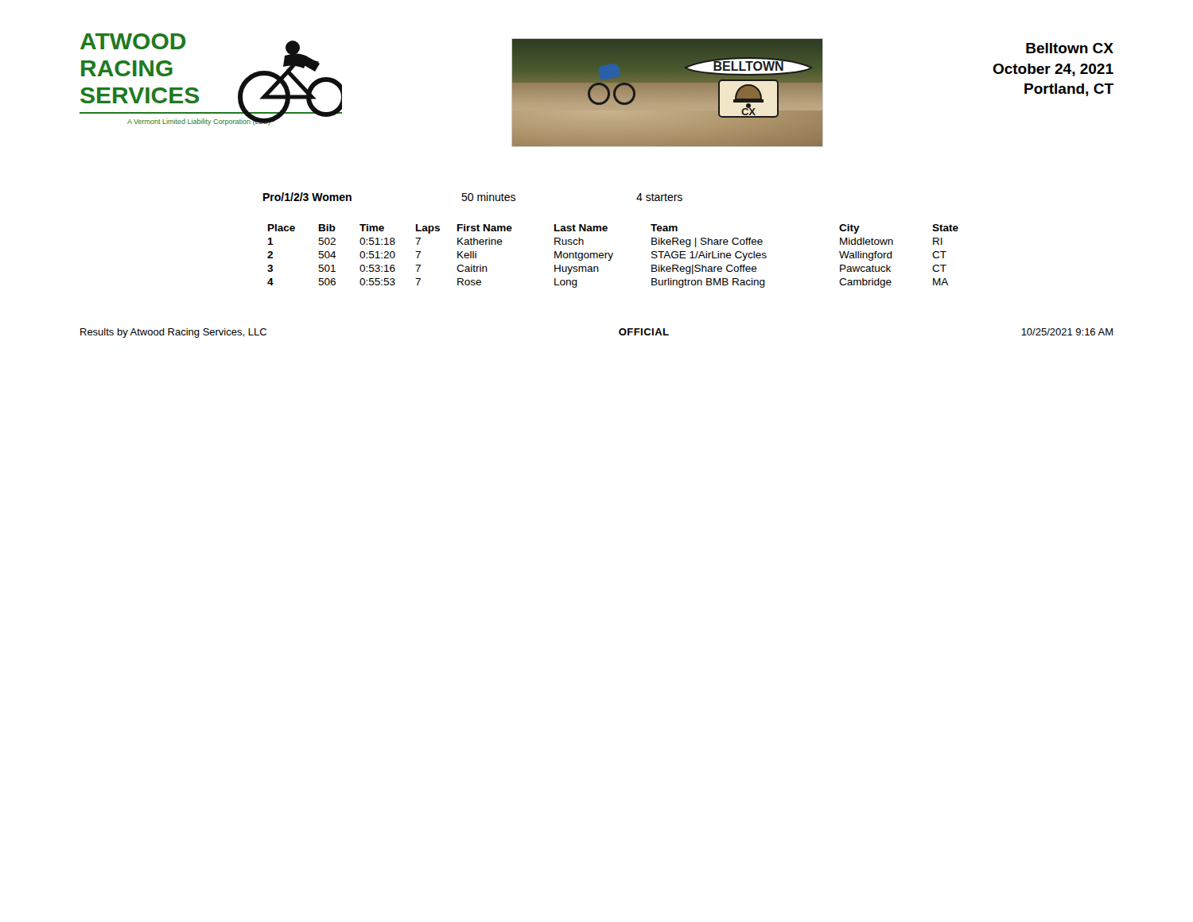ATWOOD RACING SERVICES A Vermont Limited Liability Corporation (LLC)
BELLTOWN CX
Belltown CX
October 24, 2021
Portland, CT
Pro/1/2/3 Women
50 minutes
4 starters
| Place | Bib | Time | Laps | First Name | Last Name | Team | City | State |
| --- | --- | --- | --- | --- | --- | --- | --- | --- |
| 1 | 502 | 0:51:18 | 7 | Katherine | Rusch | BikeReg / Share Coffee | Middletown | RI |
| 2 | 504 | 0:51:20 | 7 | Kelli | Montgomery | STAGE 1/AirLine Cycles | Wallingford | CT |
| 3 | 501 | 0:53:16 | 7 | Caitrin | Huysman | BikeReg/Share Coffee | Pawcatuck | CT |
| 4 | 506 | 0:55:53 | 7 | Rose | Long | Burlingtron BMB Racing | Cambridge | MA |
Results by Atwood Racing Services, LLC
OFFICIAL
10/25/2021 9:16 AM